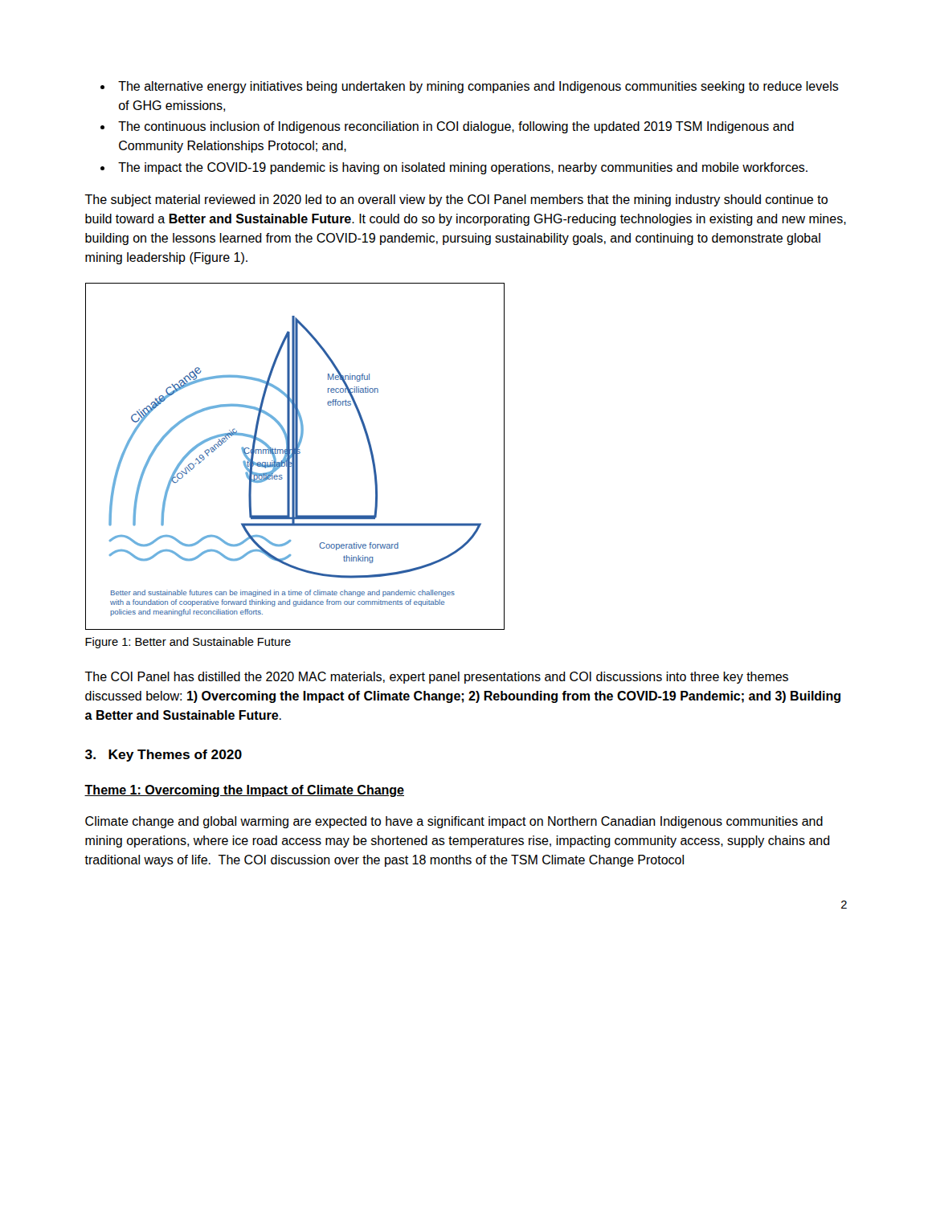The alternative energy initiatives being undertaken by mining companies and Indigenous communities seeking to reduce levels of GHG emissions,
The continuous inclusion of Indigenous reconciliation in COI dialogue, following the updated 2019 TSM Indigenous and Community Relationships Protocol; and,
The impact the COVID-19 pandemic is having on isolated mining operations, nearby communities and mobile workforces.
The subject material reviewed in 2020 led to an overall view by the COI Panel members that the mining industry should continue to build toward a Better and Sustainable Future. It could do so by incorporating GHG-reducing technologies in existing and new mines, building on the lessons learned from the COVID-19 pandemic, pursuing sustainability goals, and continuing to demonstrate global mining leadership (Figure 1).
Climate Change COVID-19 Pandemic Meaningful reconciliation efforts Committments to equitable policies Cooperative forward thinking Better and sustainable futures can be imagined in a time of climate change and pandemic challenges with a foundation of cooperative forward thinking and guidance from our commitments of equitable policies and meaningful reconciliation efforts.
Figure 1: Better and Sustainable Future
The COI Panel has distilled the 2020 MAC materials, expert panel presentations and COI discussions into three key themes discussed below: 1) Overcoming the Impact of Climate Change; 2) Rebounding from the COVID-19 Pandemic; and 3) Building a Better and Sustainable Future.
3. Key Themes of 2020
Theme 1: Overcoming the Impact of Climate Change
Climate change and global warming are expected to have a significant impact on Northern Canadian Indigenous communities and mining operations, where ice road access may be shortened as temperatures rise, impacting community access, supply chains and traditional ways of life. The COI discussion over the past 18 months of the TSM Climate Change Protocol
2